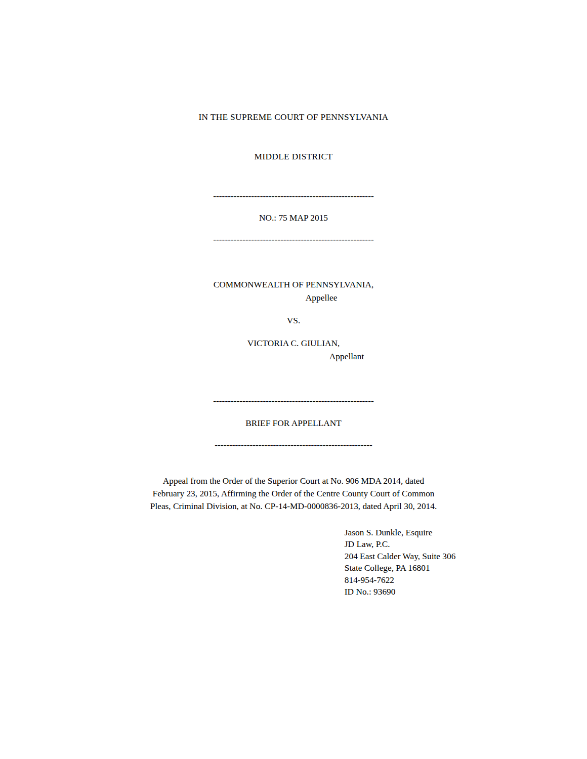IN THE SUPREME COURT OF PENNSYLVANIA
MIDDLE DISTRICT
-------------------------------------------------------
NO.: 75 MAP 2015
-------------------------------------------------------
COMMONWEALTH OF PENNSYLVANIA,
Appellee
VS.
VICTORIA C. GIULIAN,
Appellant
-------------------------------------------------------
BRIEF FOR APPELLANT
------------------------------------------------------
Appeal from the Order of the Superior Court at No. 906 MDA 2014, dated
February 23, 2015, Affirming the Order of the Centre County Court of Common
Pleas, Criminal Division, at No. CP-14-MD-0000836-2013, dated April 30, 2014.
Jason S. Dunkle, Esquire
JD Law, P.C.
204 East Calder Way, Suite 306
State College, PA 16801
814-954-7622
ID No.: 93690